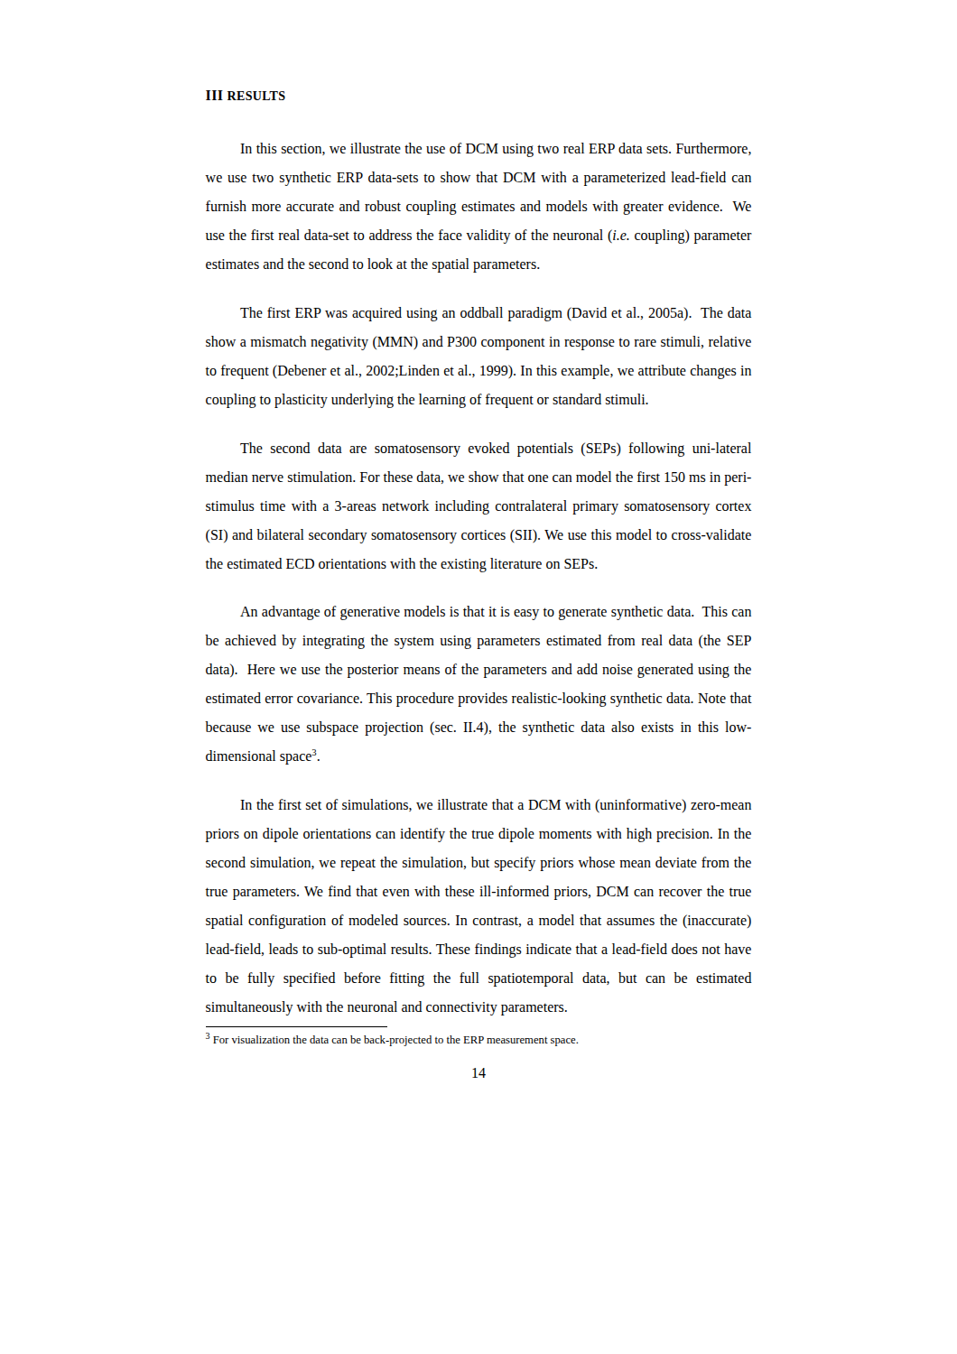III RESULTS
In this section, we illustrate the use of DCM using two real ERP data sets. Furthermore, we use two synthetic ERP data-sets to show that DCM with a parameterized lead-field can furnish more accurate and robust coupling estimates and models with greater evidence. We use the first real data-set to address the face validity of the neuronal (i.e. coupling) parameter estimates and the second to look at the spatial parameters.
The first ERP was acquired using an oddball paradigm (David et al., 2005a). The data show a mismatch negativity (MMN) and P300 component in response to rare stimuli, relative to frequent (Debener et al., 2002;Linden et al., 1999). In this example, we attribute changes in coupling to plasticity underlying the learning of frequent or standard stimuli.
The second data are somatosensory evoked potentials (SEPs) following uni-lateral median nerve stimulation. For these data, we show that one can model the first 150 ms in peri-stimulus time with a 3-areas network including contralateral primary somatosensory cortex (SI) and bilateral secondary somatosensory cortices (SII). We use this model to cross-validate the estimated ECD orientations with the existing literature on SEPs.
An advantage of generative models is that it is easy to generate synthetic data. This can be achieved by integrating the system using parameters estimated from real data (the SEP data). Here we use the posterior means of the parameters and add noise generated using the estimated error covariance. This procedure provides realistic-looking synthetic data. Note that because we use subspace projection (sec. II.4), the synthetic data also exists in this low-dimensional space3.
In the first set of simulations, we illustrate that a DCM with (uninformative) zero-mean priors on dipole orientations can identify the true dipole moments with high precision. In the second simulation, we repeat the simulation, but specify priors whose mean deviate from the true parameters. We find that even with these ill-informed priors, DCM can recover the true spatial configuration of modeled sources. In contrast, a model that assumes the (inaccurate) lead-field, leads to sub-optimal results. These findings indicate that a lead-field does not have to be fully specified before fitting the full spatiotemporal data, but can be estimated simultaneously with the neuronal and connectivity parameters.
3 For visualization the data can be back-projected to the ERP measurement space.
14